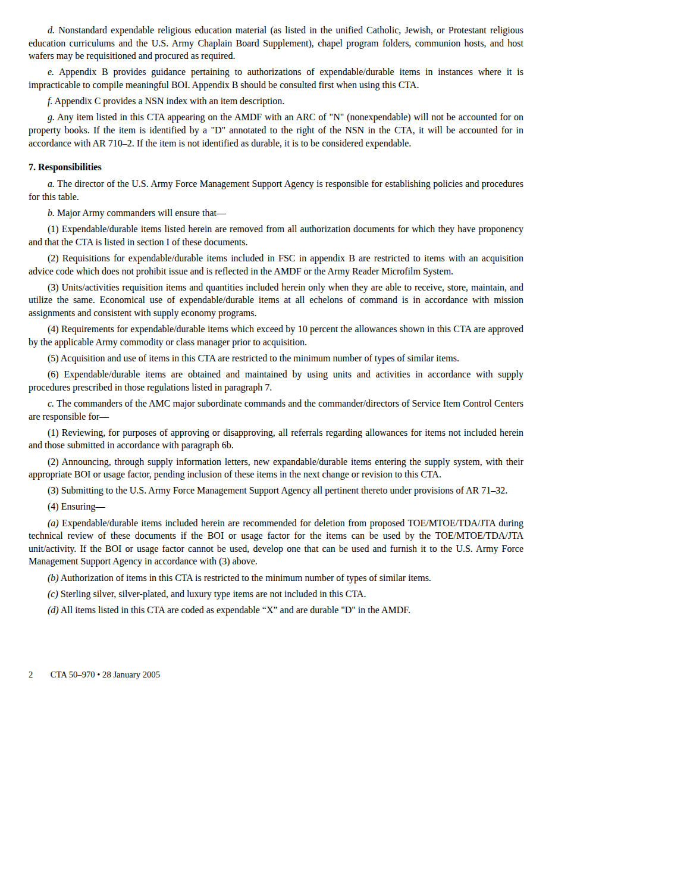d. Nonstandard expendable religious education material (as listed in the unified Catholic, Jewish, or Protestant religious education curriculums and the U.S. Army Chaplain Board Supplement), chapel program folders, communion hosts, and host wafers may be requisitioned and procured as required.
e. Appendix B provides guidance pertaining to authorizations of expendable/durable items in instances where it is impracticable to compile meaningful BOI. Appendix B should be consulted first when using this CTA.
f. Appendix C provides a NSN index with an item description.
g. Any item listed in this CTA appearing on the AMDF with an ARC of "N" (nonexpendable) will not be accounted for on property books. If the item is identified by a "D" annotated to the right of the NSN in the CTA, it will be accounted for in accordance with AR 710–2. If the item is not identified as durable, it is to be considered expendable.
7. Responsibilities
a. The director of the U.S. Army Force Management Support Agency is responsible for establishing policies and procedures for this table.
b. Major Army commanders will ensure that—
(1) Expendable/durable items listed herein are removed from all authorization documents for which they have proponency and that the CTA is listed in section I of these documents.
(2) Requisitions for expendable/durable items included in FSC in appendix B are restricted to items with an acquisition advice code which does not prohibit issue and is reflected in the AMDF or the Army Reader Microfilm System.
(3) Units/activities requisition items and quantities included herein only when they are able to receive, store, maintain, and utilize the same. Economical use of expendable/durable items at all echelons of command is in accordance with mission assignments and consistent with supply economy programs.
(4) Requirements for expendable/durable items which exceed by 10 percent the allowances shown in this CTA are approved by the applicable Army commodity or class manager prior to acquisition.
(5) Acquisition and use of items in this CTA are restricted to the minimum number of types of similar items.
(6) Expendable/durable items are obtained and maintained by using units and activities in accordance with supply procedures prescribed in those regulations listed in paragraph 7.
c. The commanders of the AMC major subordinate commands and the commander/directors of Service Item Control Centers are responsible for—
(1) Reviewing, for purposes of approving or disapproving, all referrals regarding allowances for items not included herein and those submitted in accordance with paragraph 6b.
(2) Announcing, through supply information letters, new expandable/durable items entering the supply system, with their appropriate BOI or usage factor, pending inclusion of these items in the next change or revision to this CTA.
(3) Submitting to the U.S. Army Force Management Support Agency all pertinent thereto under provisions of AR 71–32.
(4) Ensuring—
(a) Expendable/durable items included herein are recommended for deletion from proposed TOE/MTOE/TDA/JTA during technical review of these documents if the BOI or usage factor for the items can be used by the TOE/MTOE/TDA/JTA unit/activity. If the BOI or usage factor cannot be used, develop one that can be used and furnish it to the U.S. Army Force Management Support Agency in accordance with (3) above.
(b) Authorization of items in this CTA is restricted to the minimum number of types of similar items.
(c) Sterling silver, silver-plated, and luxury type items are not included in this CTA.
(d) All items listed in this CTA are coded as expendable “X” and are durable "D" in the AMDF.
2 CTA 50–970 • 28 January 2005